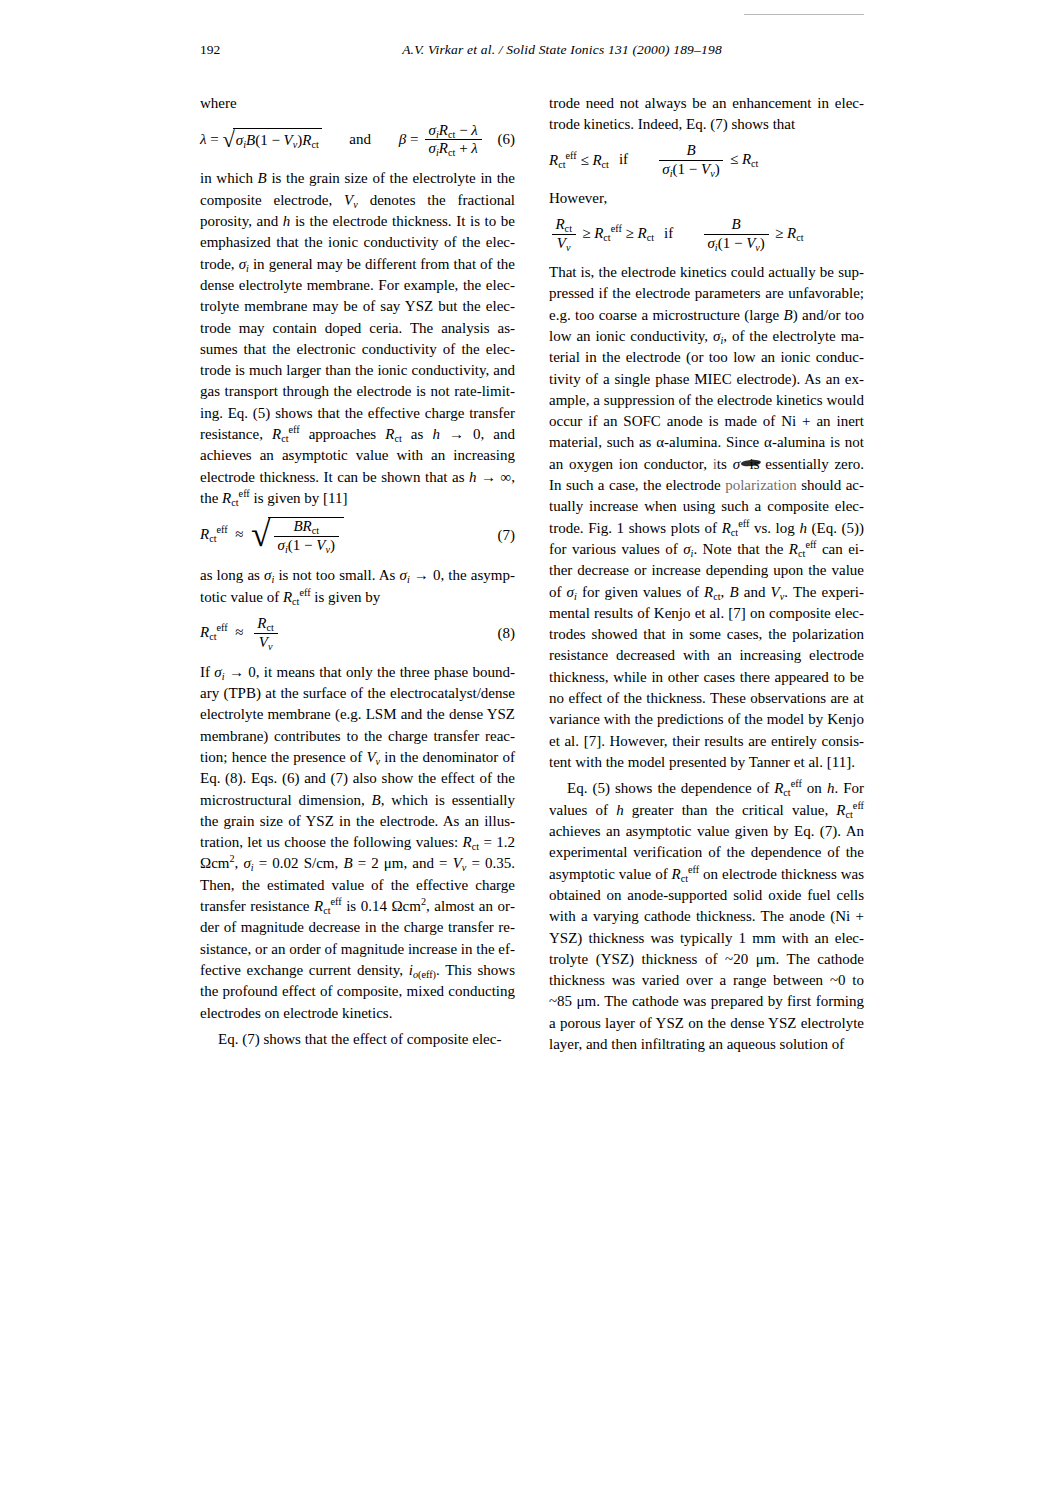192
A.V. Virkar et al. / Solid State Ionics 131 (2000) 189–198
where
λ = √σi B(1 − Vν)Rct and β = σi Rct − λ σi Rct + λ
(6)
in which B is the grain size of the electrolyte in the composite electrode, Vν denotes the fractional porosity, and h is the electrode thickness. It is to be emphasized that the ionic conductivity of the electrode, σi in general may be different from that of the dense electrolyte membrane. For example, the electrolyte membrane may be of say YSZ but the electrode may contain doped ceria. The analysis assumes that the electronic conductivity of the electrode is much larger than the ionic conductivity, and gas transport through the electrode is not rate-limiting. Eq. (5) shows that the effective charge transfer resistance, Rcteff approaches Rct as h → 0, and achieves an asymptotic value with an increasing electrode thickness. It can be shown that as h → ∞, the Rcteff is given by [11]
Rcteff ≈ √BRct σi(1 − Vν)
(7)
as long as σi is not too small. As σi → 0, the asymptotic value of Rcteff is given by
Rcteff ≈ Rct Vν
(8)
If σi → 0, it means that only the three phase boundary (TPB) at the surface of the electrocatalyst/dense electrolyte membrane (e.g. LSM and the dense YSZ membrane) contributes to the charge transfer reaction; hence the presence of Vν in the denominator of Eq. (8). Eqs. (6) and (7) also show the effect of the microstructural dimension, B, which is essentially the grain size of YSZ in the electrode. As an illustration, let us choose the following values: Rct = 1.2 Ωcm2, σi = 0.02 S/cm, B = 2 μm, and = Vν = 0.35. Then, the estimated value of the effective charge transfer resistance Rcteff is 0.14 Ωcm2, almost an order of magnitude decrease in the charge transfer resistance, or an order of magnitude increase in the effective exchange current density, io(eff). This shows the profound effect of composite, mixed conducting electrodes on electrode kinetics.
Eq. (7) shows that the effect of composite elec-
trode need not always be an enhancement in electrode kinetics. Indeed, Eq. (7) shows that
Rcteff ≤ Rct
if Bσi(1 − Vν) ≤ Rct
However,
Rct Vν ≥ Rcteff ≥ Rct
if Bσi(1 − Vν) ≥ Rct
That is, the electrode kinetics could actually be suppressed if the electrode parameters are unfavorable; e.g. too coarse a microstructure (large B) and/or too low an ionic conductivity, σi, of the electrolyte material in the electrode (or too low an ionic conductivity of a single phase MIEC electrode). As an example, a suppression of the electrode kinetics would occur if an SOFC anode is made of Ni + an inert material, such as α-alumina. Since α-alumina is not an oxygen ion conductor, its σ is essentially zero. In such a case, the electrode polarization should actually increase when using such a composite electrode. Fig. 1 shows plots of Rcteff vs. log h (Eq. (5)) for various values of σi. Note that the Rcteff can either decrease or increase depending upon the value of σi for given values of Rct, B and Vν. The experimental results of Kenjo et al. [7] on composite electrodes showed that in some cases, the polarization resistance decreased with an increasing electrode thickness, while in other cases there appeared to be no effect of the thickness. These observations are at variance with the predictions of the model by Kenjo et al. [7]. However, their results are entirely consistent with the model presented by Tanner et al. [11].
Eq. (5) shows the dependence of Rcteff on h. For values of h greater than the critical value, Rcteff achieves an asymptotic value given by Eq. (7). An experimental verification of the dependence of the asymptotic value of Rcteff on electrode thickness was obtained on anode-supported solid oxide fuel cells with a varying cathode thickness. The anode (Ni + YSZ) thickness was typically 1 mm with an electrolyte (YSZ) thickness of ~20 μm. The cathode thickness was varied over a range between ~0 to ~85 μm. The cathode was prepared by first forming a porous layer of YSZ on the dense YSZ electrolyte layer, and then infiltrating an aqueous solution of